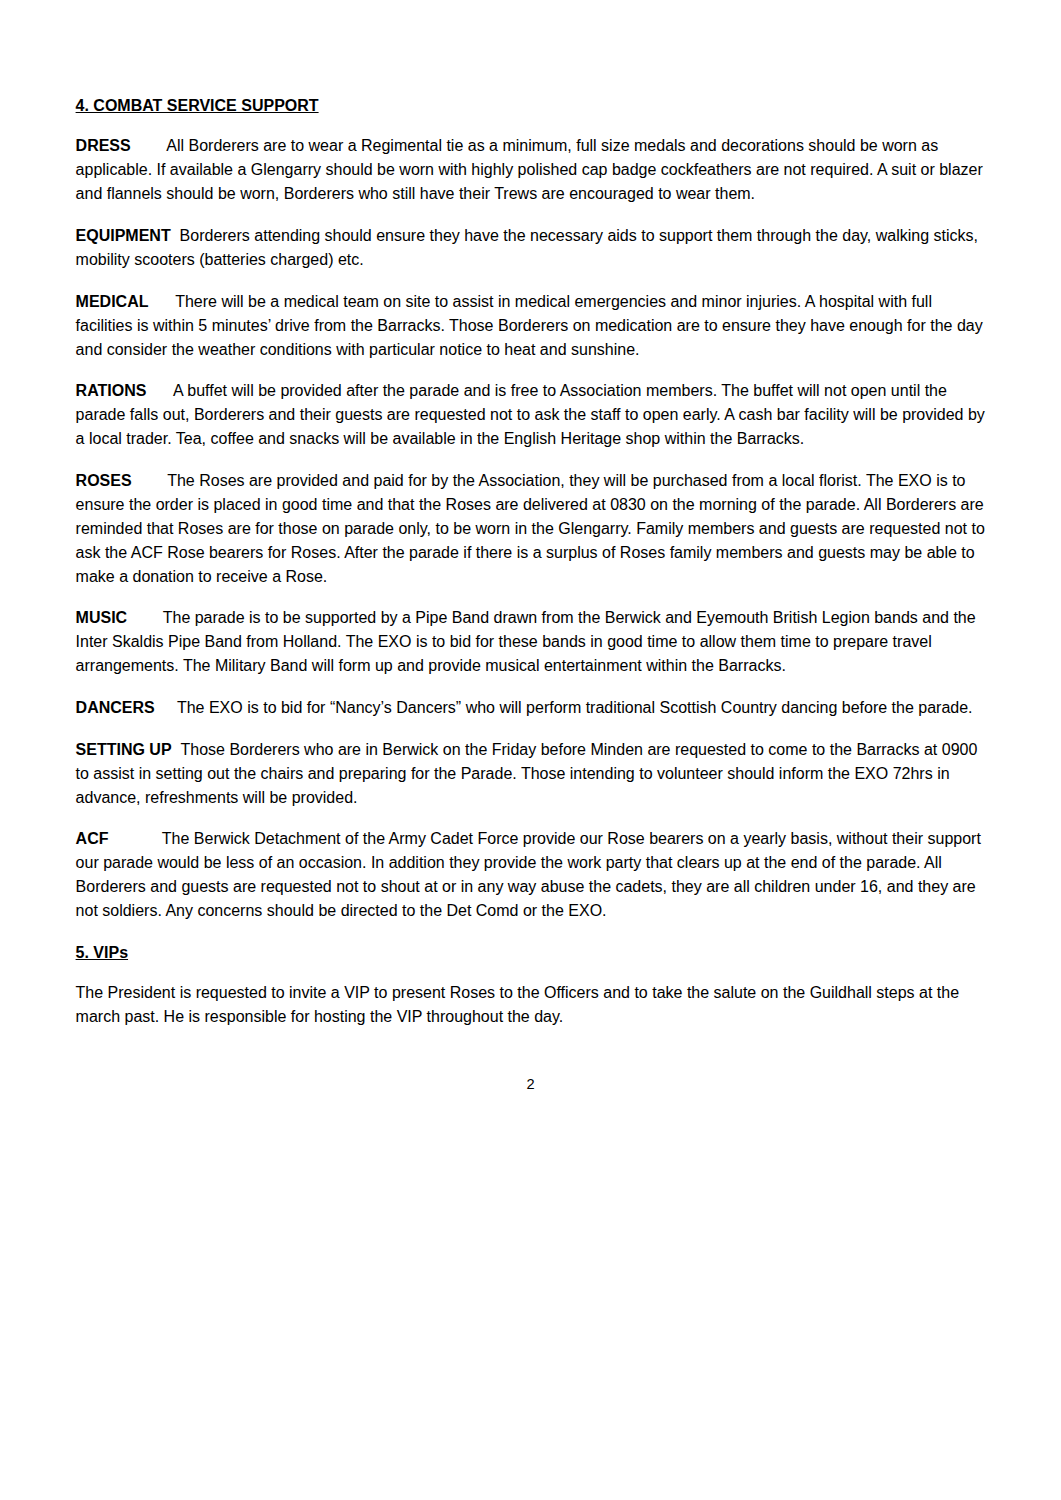4. COMBAT SERVICE SUPPORT
DRESS All Borderers are to wear a Regimental tie as a minimum, full size medals and decorations should be worn as applicable. If available a Glengarry should be worn with highly polished cap badge cockfeathers are not required. A suit or blazer and flannels should be worn, Borderers who still have their Trews are encouraged to wear them.
EQUIPMENT Borderers attending should ensure they have the necessary aids to support them through the day, walking sticks, mobility scooters (batteries charged) etc.
MEDICAL There will be a medical team on site to assist in medical emergencies and minor injuries. A hospital with full facilities is within 5 minutes’ drive from the Barracks. Those Borderers on medication are to ensure they have enough for the day and consider the weather conditions with particular notice to heat and sunshine.
RATIONS A buffet will be provided after the parade and is free to Association members. The buffet will not open until the parade falls out, Borderers and their guests are requested not to ask the staff to open early. A cash bar facility will be provided by a local trader. Tea, coffee and snacks will be available in the English Heritage shop within the Barracks.
ROSES The Roses are provided and paid for by the Association, they will be purchased from a local florist. The EXO is to ensure the order is placed in good time and that the Roses are delivered at 0830 on the morning of the parade. All Borderers are reminded that Roses are for those on parade only, to be worn in the Glengarry. Family members and guests are requested not to ask the ACF Rose bearers for Roses. After the parade if there is a surplus of Roses family members and guests may be able to make a donation to receive a Rose.
MUSIC The parade is to be supported by a Pipe Band drawn from the Berwick and Eyemouth British Legion bands and the Inter Skaldis Pipe Band from Holland. The EXO is to bid for these bands in good time to allow them time to prepare travel arrangements. The Military Band will form up and provide musical entertainment within the Barracks.
DANCERS The EXO is to bid for “Nancy’s Dancers” who will perform traditional Scottish Country dancing before the parade.
SETTING UP Those Borderers who are in Berwick on the Friday before Minden are requested to come to the Barracks at 0900 to assist in setting out the chairs and preparing for the Parade. Those intending to volunteer should inform the EXO 72hrs in advance, refreshments will be provided.
ACF The Berwick Detachment of the Army Cadet Force provide our Rose bearers on a yearly basis, without their support our parade would be less of an occasion. In addition they provide the work party that clears up at the end of the parade. All Borderers and guests are requested not to shout at or in any way abuse the cadets, they are all children under 16, and they are not soldiers. Any concerns should be directed to the Det Comd or the EXO.
5. VIPs
The President is requested to invite a VIP to present Roses to the Officers and to take the salute on the Guildhall steps at the march past. He is responsible for hosting the VIP throughout the day.
2